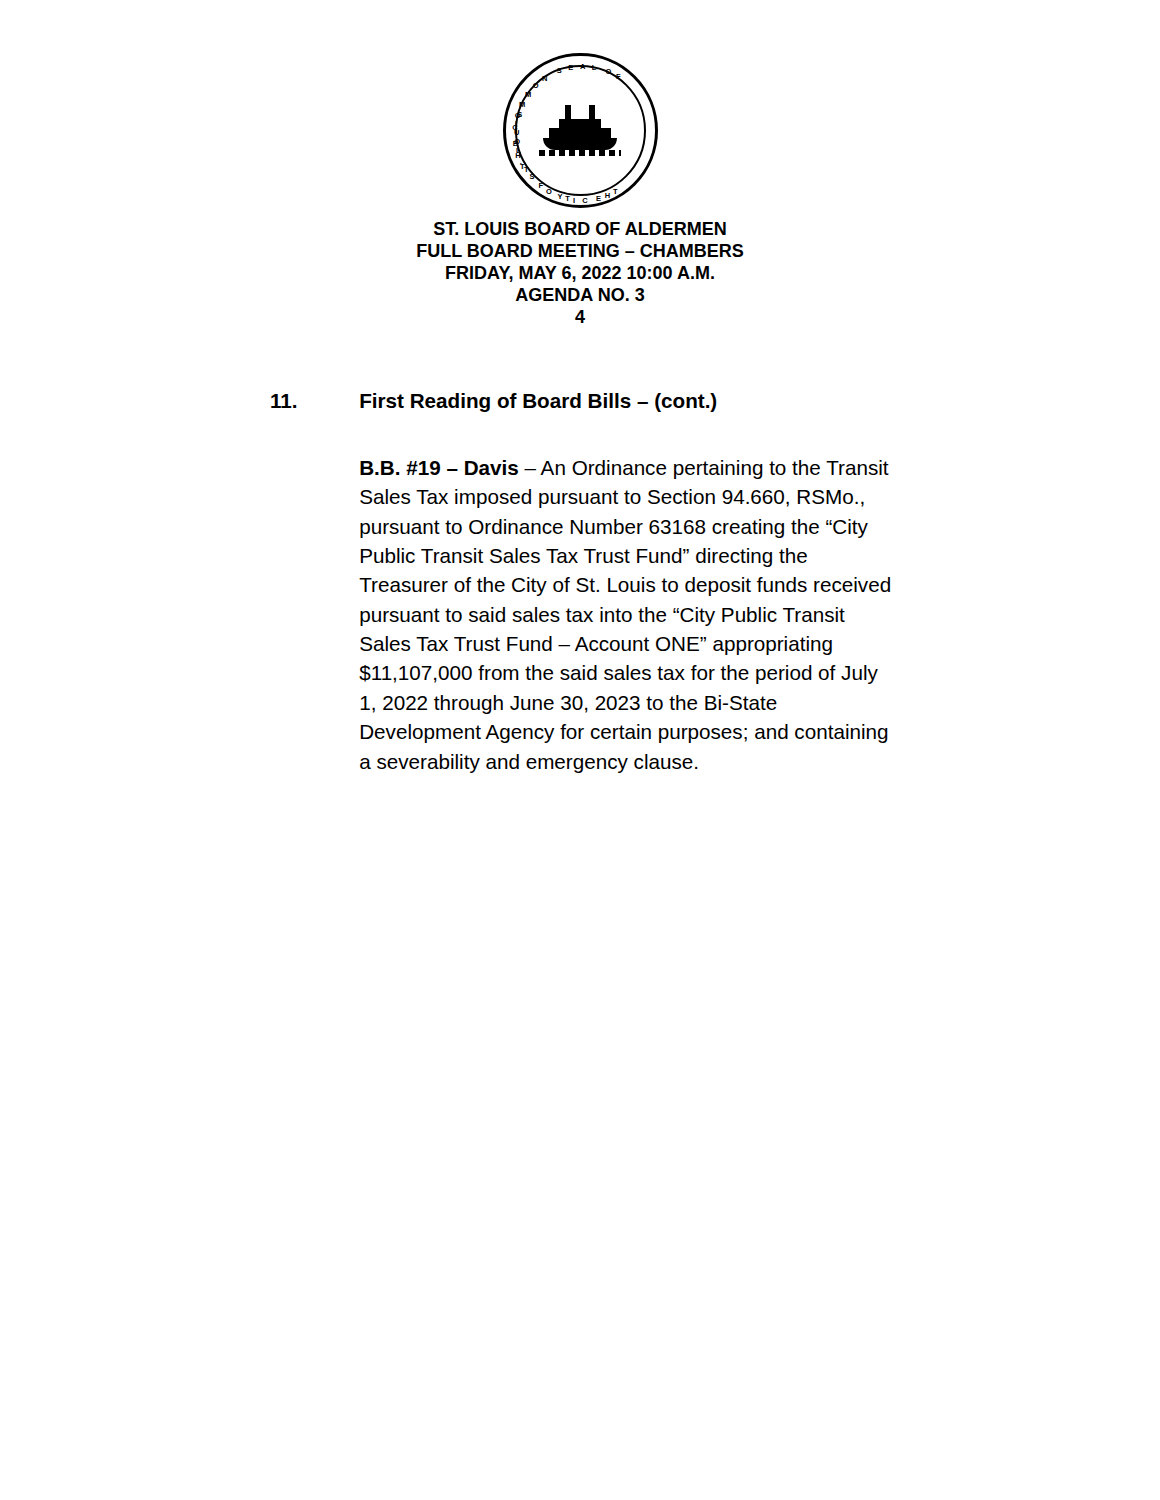T H E C O M M O N S E A L O F T H E C I T Y O F S T . L O U I S
ST. LOUIS BOARD OF ALDERMEN
FULL BOARD MEETING – CHAMBERS
FRIDAY, MAY 6, 2022 10:00 A.M.
AGENDA NO. 3
4
11.
First Reading of Board Bills – (cont.)
B.B. #19 – Davis – An Ordinance pertaining to the Transit Sales Tax imposed pursuant to Section 94.660, RSMo., pursuant to Ordinance Number 63168 creating the “City Public Transit Sales Tax Trust Fund” directing the Treasurer of the City of St. Louis to deposit funds received pursuant to said sales tax into the “City Public Transit Sales Tax Trust Fund – Account ONE” appropriating $11,107,000 from the said sales tax for the period of July 1, 2022 through June 30, 2023 to the Bi-State Development Agency for certain purposes; and containing a severability and emergency clause.